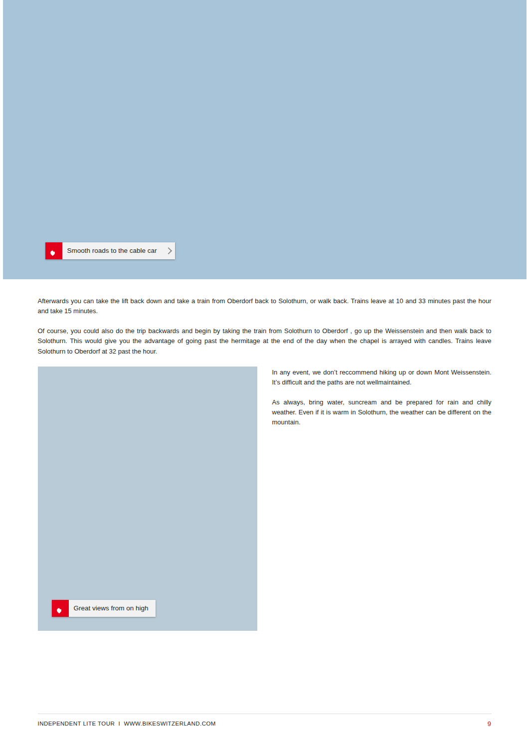Smooth roads to the cable car
Afterwards you can take the lift back down and take a train from Oberdorf back to Solothurn, or walk back. Trains leave at 10 and 33 minutes past the hour and take 15 minutes.
Of course, you could also do the trip backwards and begin by taking the train from Solothurn to Oberdorf , go up the Weissenstein and then walk back to Solothurn. This would give you the advantage of going past the hermitage at the end of the day when the chapel is arrayed with candles. Trains leave Solothurn to Oberdorf at 32 past the hour.
Great views from on high
In any event, we don’t reccommend hiking up or down Mont Weissenstein. It’s difficult and the paths are not wellmaintained.
As always, bring water, suncream and be prepared for rain and chilly weather. Even if it is warm in Solothurn, the weather can be different on the mountain.
INDEPENDENT LITE TOUR I WWW.BIKESWITZERLAND.COM 9